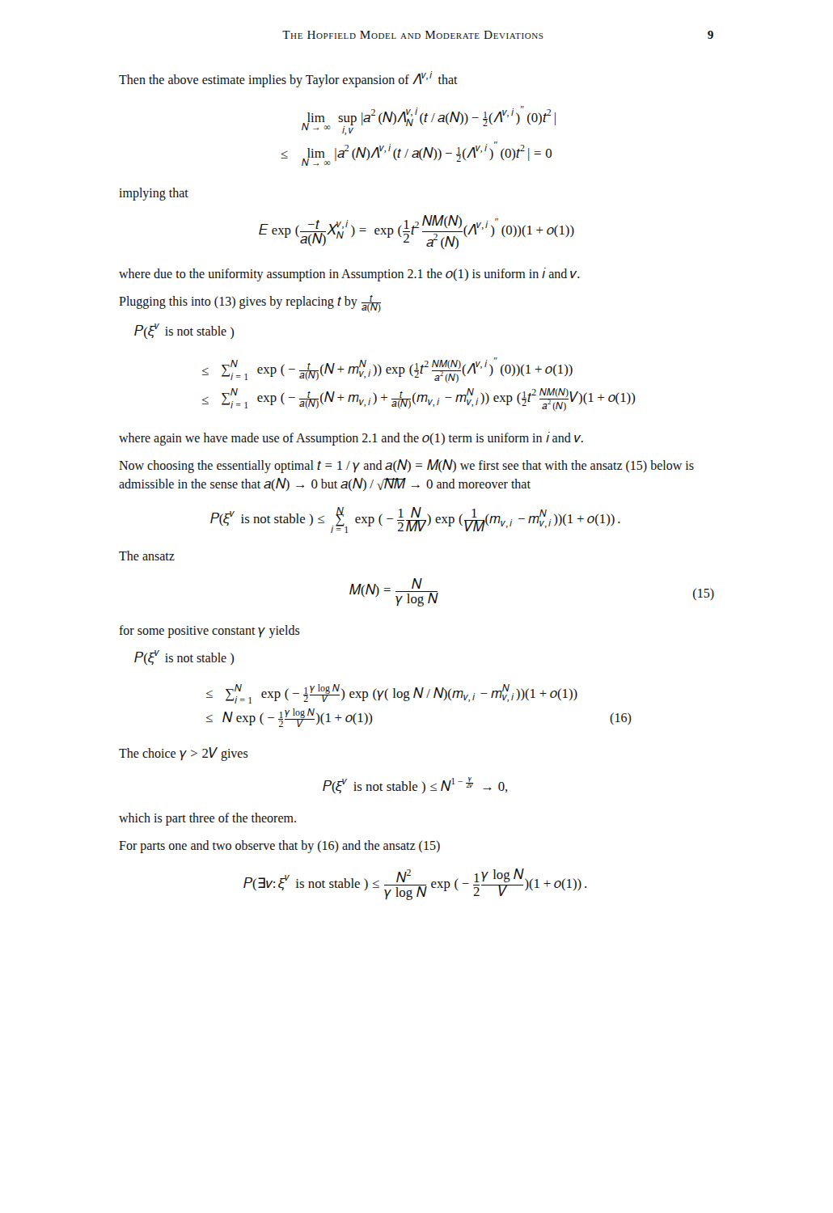The Hopfield Model and Moderate Deviations 9
Then the above estimate implies by Taylor expansion of Λν,i that
limN→∞ supi,ν | a2(N) ΛNν,i (t/a(N)) − 12 (Λν,i)″ (0)t2 |
≤ limN→∞ | a2(N) Λν,i (t/a(N)) − 12 (Λν,i)″ (0)t2 | =0
implying that
Eexp ( −ta(N) XNν,i ) = exp ( 12t2 NM(N)a2(N) (Λν,i)″ (0) ) (1+o(1))
where due to the uniformity assumption in Assumption 2.1 the o(1) is uniform in i and ν.
Plugging this into (13) gives by replacing t by ta(N)
P(ξν is not stable )
≤ ∑i=1N exp ( −ta(N) (N+mν,iN) ) exp ( 12t2 NM(N)a2(N) (Λν,i)″ (0) ) (1+o(1))
≤ ∑i=1N exp ( −ta(N) (N+mν,i) + ta(N) (mν,i−mν,iN) ) exp ( 12t2 NM(N)a2(N) V ) (1+o(1))
where again we have made use of Assumption 2.1 and the o(1) term is uniform in i and ν.
Now choosing the essentially optimal t=1/γ and a(N)=M(N) we first see that with the ansatz (15) below is admissible in the sense that a(N)→0 but a(N)/NM→0 and moreover that
P(ξν is not stable )≤ ∑i=1N exp ( −12 NMV ) exp ( 1VM (mν,i−mν,iN) ) (1+o(1)).
The ansatz
M(N)= NγlogN
(15)
for some positive constant γ yields
P(ξν is not stable )
≤ ∑i=1N exp ( −12 γlogNV ) exp ( γ(logN/N) (mν,i−mν,iN) ) (1+o(1))
≤ Nexp ( −12 γlogNV ) (1+o(1)) (16)
The choice γ>2V gives
P(ξν is not stable )≤ N1−γ2V →0,
which is part three of the theorem.
For parts one and two observe that by (16) and the ansatz (15)
P(∃ν:ξν is not stable )≤ N2γlogN exp ( −12 γlogNV ) (1+o(1)).